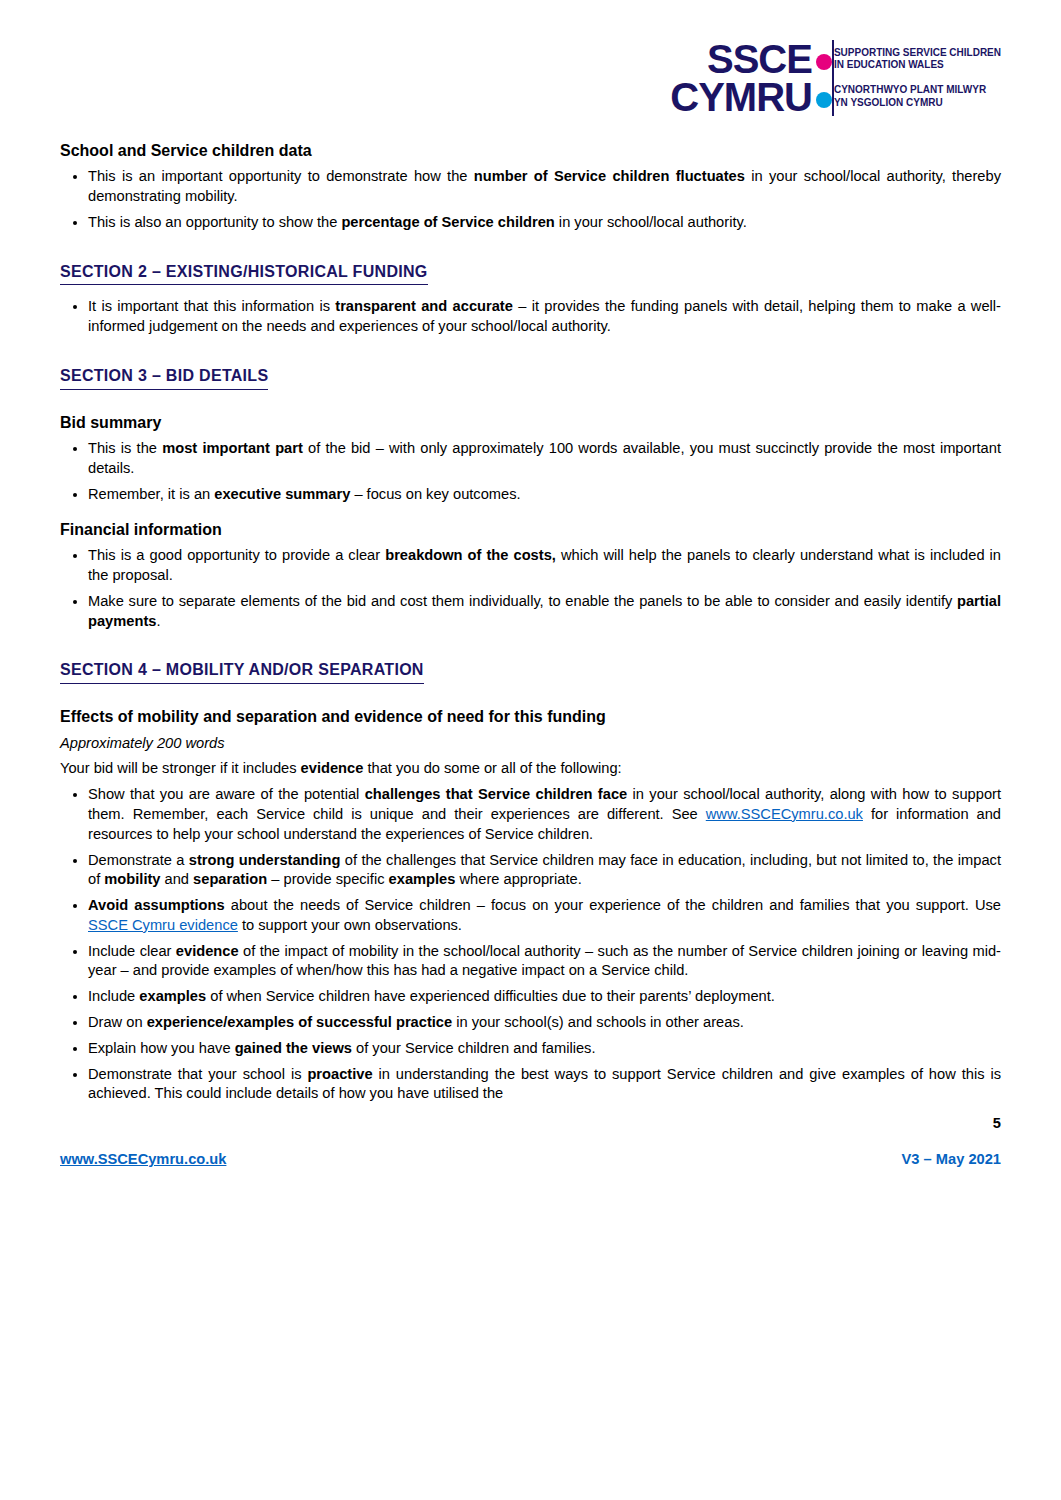| SSCE CYMRU | SUPPORTING SERVICE CHILDREN IN EDUCATION WALES CYNORTHWYO PLANT MILWYR YN YSGOLION CYMRU |
School and Service children data
This is an important opportunity to demonstrate how the number of Service children fluctuates in your school/local authority, thereby demonstrating mobility.
This is also an opportunity to show the percentage of Service children in your school/local authority.
SECTION 2 – EXISTING/HISTORICAL FUNDING
It is important that this information is transparent and accurate – it provides the funding panels with detail, helping them to make a well-informed judgement on the needs and experiences of your school/local authority.
SECTION 3 – BID DETAILS
Bid summary
This is the most important part of the bid – with only approximately 100 words available, you must succinctly provide the most important details.
Remember, it is an executive summary – focus on key outcomes.
Financial information
This is a good opportunity to provide a clear breakdown of the costs, which will help the panels to clearly understand what is included in the proposal.
Make sure to separate elements of the bid and cost them individually, to enable the panels to be able to consider and easily identify partial payments.
SECTION 4 – MOBILITY AND/OR SEPARATION
Effects of mobility and separation and evidence of need for this funding
Approximately 200 words
Your bid will be stronger if it includes evidence that you do some or all of the following:
Show that you are aware of the potential challenges that Service children face in your school/local authority, along with how to support them. Remember, each Service child is unique and their experiences are different. See www.SSCECymru.co.uk for information and resources to help your school understand the experiences of Service children.
Demonstrate a strong understanding of the challenges that Service children may face in education, including, but not limited to, the impact of mobility and separation – provide specific examples where appropriate.
Avoid assumptions about the needs of Service children – focus on your experience of the children and families that you support. Use SSCE Cymru evidence to support your own observations.
Include clear evidence of the impact of mobility in the school/local authority – such as the number of Service children joining or leaving mid-year – and provide examples of when/how this has had a negative impact on a Service child.
Include examples of when Service children have experienced difficulties due to their parents’ deployment.
Draw on experience/examples of successful practice in your school(s) and schools in other areas.
Explain how you have gained the views of your Service children and families.
Demonstrate that your school is proactive in understanding the best ways to support Service children and give examples of how this is achieved. This could include details of how you have utilised the
5
www.SSCECymru.co.uk
V3 – May 2021